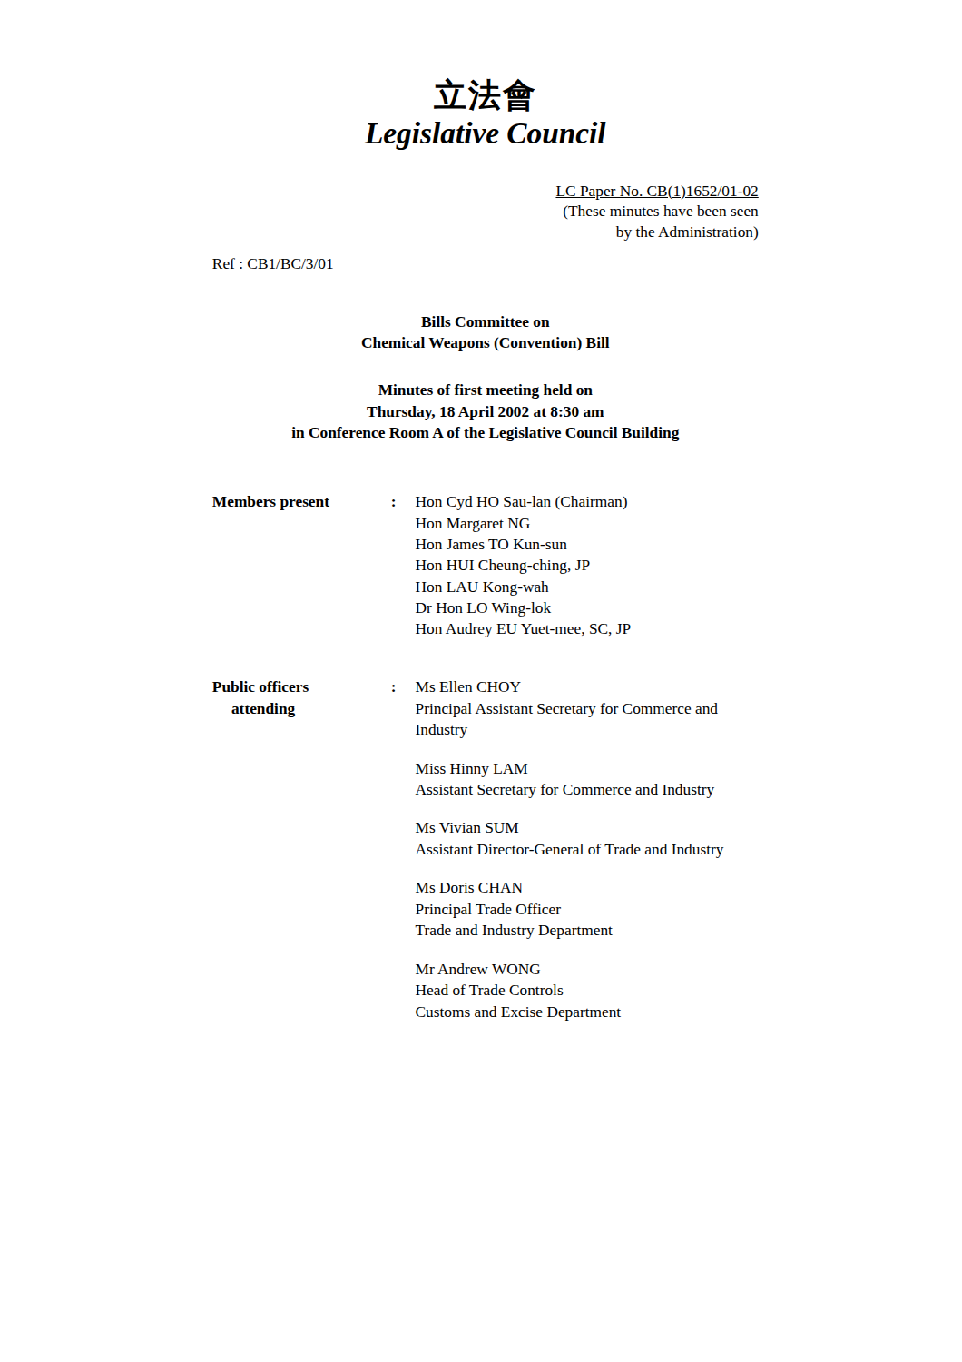立法會
Legislative Council
LC Paper No. CB(1)1652/01-02 (These minutes have been seen by the Administration)
Ref : CB1/BC/3/01
Bills Committee on Chemical Weapons (Convention) Bill
Minutes of first meeting held on Thursday, 18 April 2002 at 8:30 am in Conference Room A of the Legislative Council Building
| Members present | : | Hon Cyd HO Sau-lan (Chairman) Hon Margaret NG Hon James TO Kun-sun Hon HUI Cheung-ching, JP Hon LAU Kong-wah Dr Hon LO Wing-lok Hon Audrey EU Yuet-mee, SC, JP |
| Public officers attending | : | Ms Ellen CHOY Principal Assistant Secretary for Commerce and Industry Miss Hinny LAM Assistant Secretary for Commerce and Industry Ms Vivian SUM Assistant Director-General of Trade and Industry Ms Doris CHAN Principal Trade Officer Trade and Industry Department Mr Andrew WONG Head of Trade Controls Customs and Excise Department |